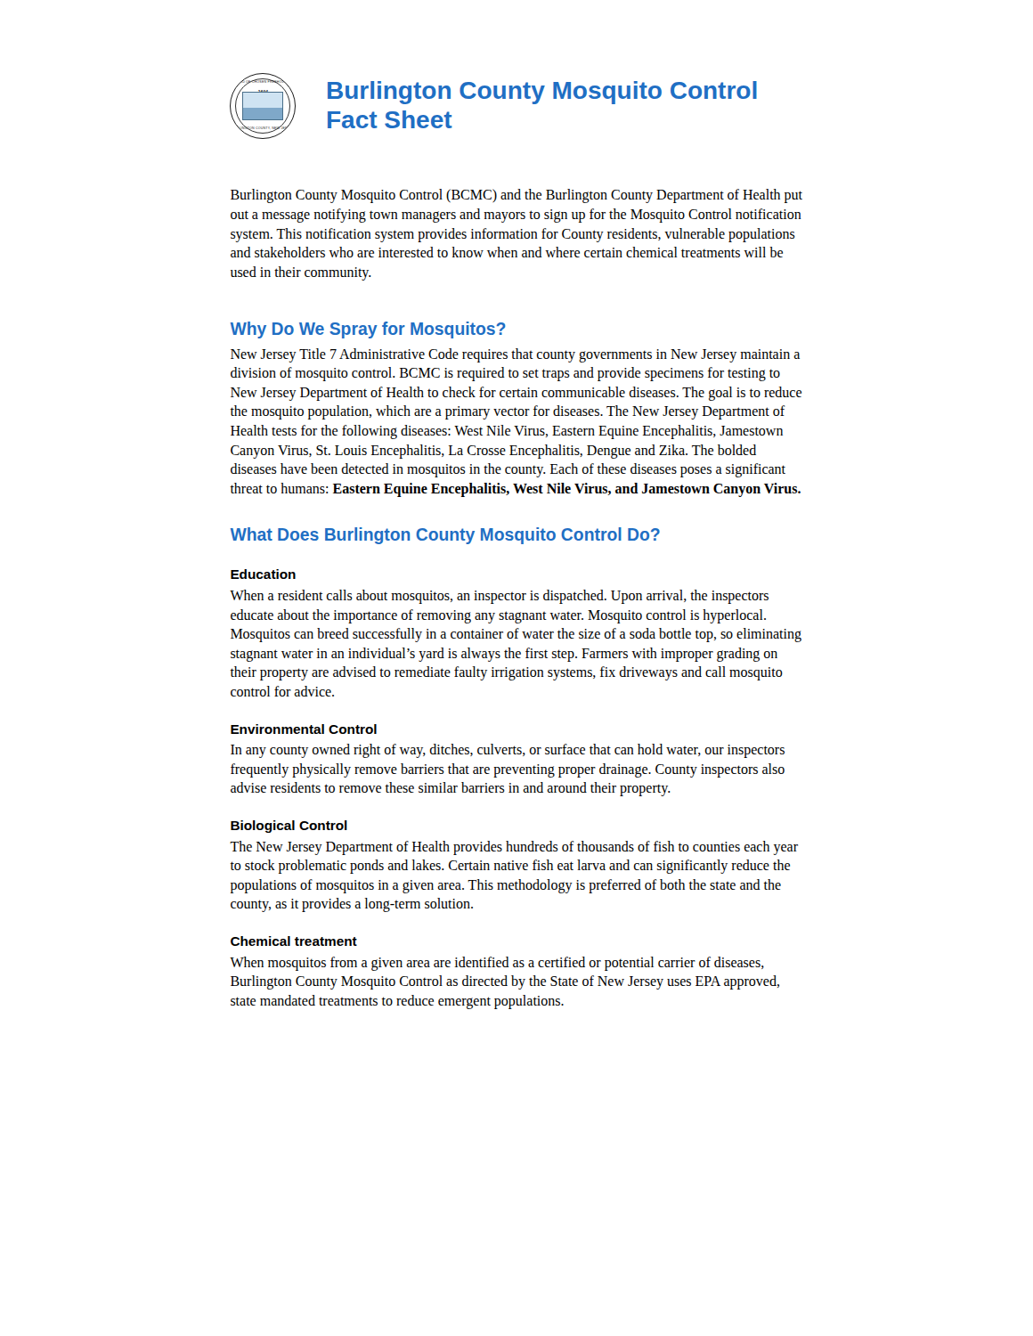BOARD OF CHOSEN FREEHOLDERS
1694
BURLINGTON COUNTY, NEW JERSEY
Burlington County Mosquito Control Fact Sheet
Burlington County Mosquito Control (BCMC) and the Burlington County Department of Health put out a message notifying town managers and mayors to sign up for the Mosquito Control notification system. This notification system provides information for County residents, vulnerable populations and stakeholders who are interested to know when and where certain chemical treatments will be used in their community.
Why Do We Spray for Mosquitos?
New Jersey Title 7 Administrative Code requires that county governments in New Jersey maintain a division of mosquito control. BCMC is required to set traps and provide specimens for testing to New Jersey Department of Health to check for certain communicable diseases. The goal is to reduce the mosquito population, which are a primary vector for diseases. The New Jersey Department of Health tests for the following diseases: West Nile Virus, Eastern Equine Encephalitis, Jamestown Canyon Virus, St. Louis Encephalitis, La Crosse Encephalitis, Dengue and Zika. The bolded diseases have been detected in mosquitos in the county. Each of these diseases poses a significant threat to humans: Eastern Equine Encephalitis, West Nile Virus, and Jamestown Canyon Virus.
What Does Burlington County Mosquito Control Do?
Education
When a resident calls about mosquitos, an inspector is dispatched. Upon arrival, the inspectors educate about the importance of removing any stagnant water. Mosquito control is hyperlocal. Mosquitos can breed successfully in a container of water the size of a soda bottle top, so eliminating stagnant water in an individual’s yard is always the first step. Farmers with improper grading on their property are advised to remediate faulty irrigation systems, fix driveways and call mosquito control for advice.
Environmental Control
In any county owned right of way, ditches, culverts, or surface that can hold water, our inspectors frequently physically remove barriers that are preventing proper drainage. County inspectors also advise residents to remove these similar barriers in and around their property.
Biological Control
The New Jersey Department of Health provides hundreds of thousands of fish to counties each year to stock problematic ponds and lakes. Certain native fish eat larva and can significantly reduce the populations of mosquitos in a given area. This methodology is preferred of both the state and the county, as it provides a long-term solution.
Chemical treatment
When mosquitos from a given area are identified as a certified or potential carrier of diseases, Burlington County Mosquito Control as directed by the State of New Jersey uses EPA approved, state mandated treatments to reduce emergent populations.